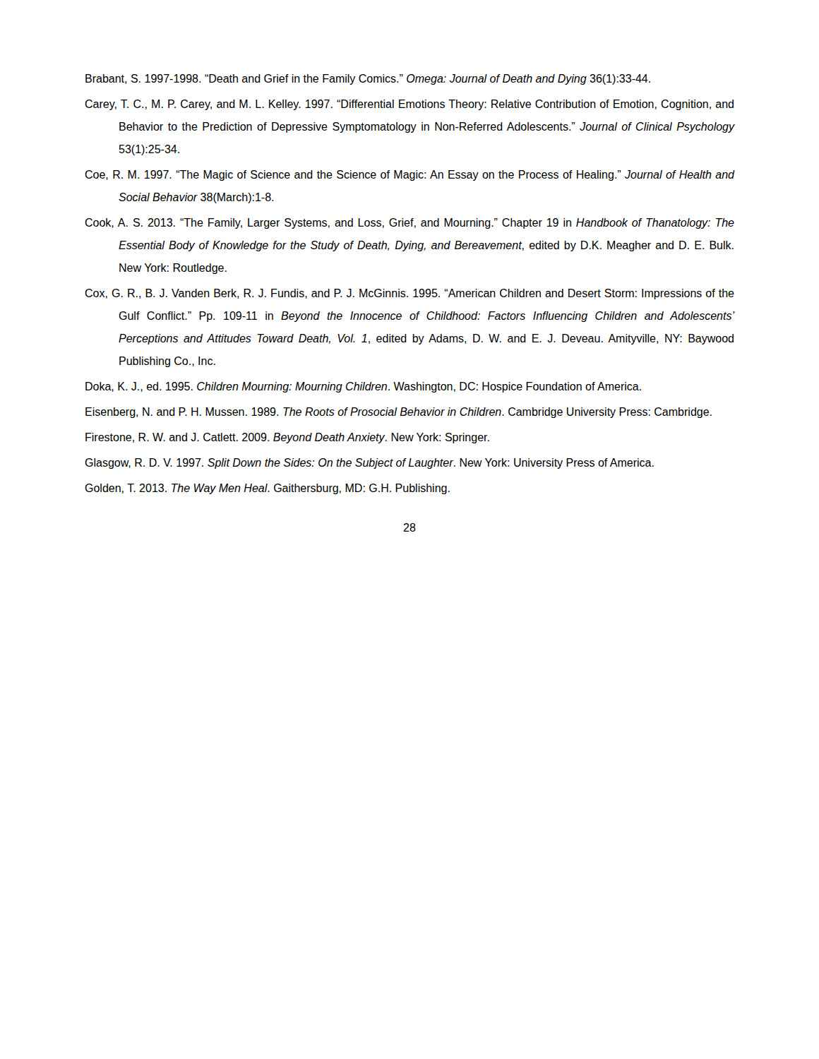Brabant, S. 1997-1998. “Death and Grief in the Family Comics.” Omega: Journal of Death and Dying 36(1):33-44.
Carey, T. C., M. P. Carey, and M. L. Kelley. 1997. “Differential Emotions Theory: Relative Contribution of Emotion, Cognition, and Behavior to the Prediction of Depressive Symptomatology in Non-Referred Adolescents.” Journal of Clinical Psychology 53(1):25-34.
Coe, R. M. 1997. “The Magic of Science and the Science of Magic: An Essay on the Process of Healing.” Journal of Health and Social Behavior 38(March):1-8.
Cook, A. S. 2013. “The Family, Larger Systems, and Loss, Grief, and Mourning.” Chapter 19 in Handbook of Thanatology: The Essential Body of Knowledge for the Study of Death, Dying, and Bereavement, edited by D.K. Meagher and D. E. Bulk. New York: Routledge.
Cox, G. R., B. J. Vanden Berk, R. J. Fundis, and P. J. McGinnis. 1995. “American Children and Desert Storm: Impressions of the Gulf Conflict.” Pp. 109-11 in Beyond the Innocence of Childhood: Factors Influencing Children and Adolescents’ Perceptions and Attitudes Toward Death, Vol. 1, edited by Adams, D. W. and E. J. Deveau. Amityville, NY: Baywood Publishing Co., Inc.
Doka, K. J., ed. 1995. Children Mourning: Mourning Children. Washington, DC: Hospice Foundation of America.
Eisenberg, N. and P. H. Mussen. 1989. The Roots of Prosocial Behavior in Children. Cambridge University Press: Cambridge.
Firestone, R. W. and J. Catlett. 2009. Beyond Death Anxiety. New York: Springer.
Glasgow, R. D. V. 1997. Split Down the Sides: On the Subject of Laughter. New York: University Press of America.
Golden, T. 2013. The Way Men Heal. Gaithersburg, MD: G.H. Publishing.
28